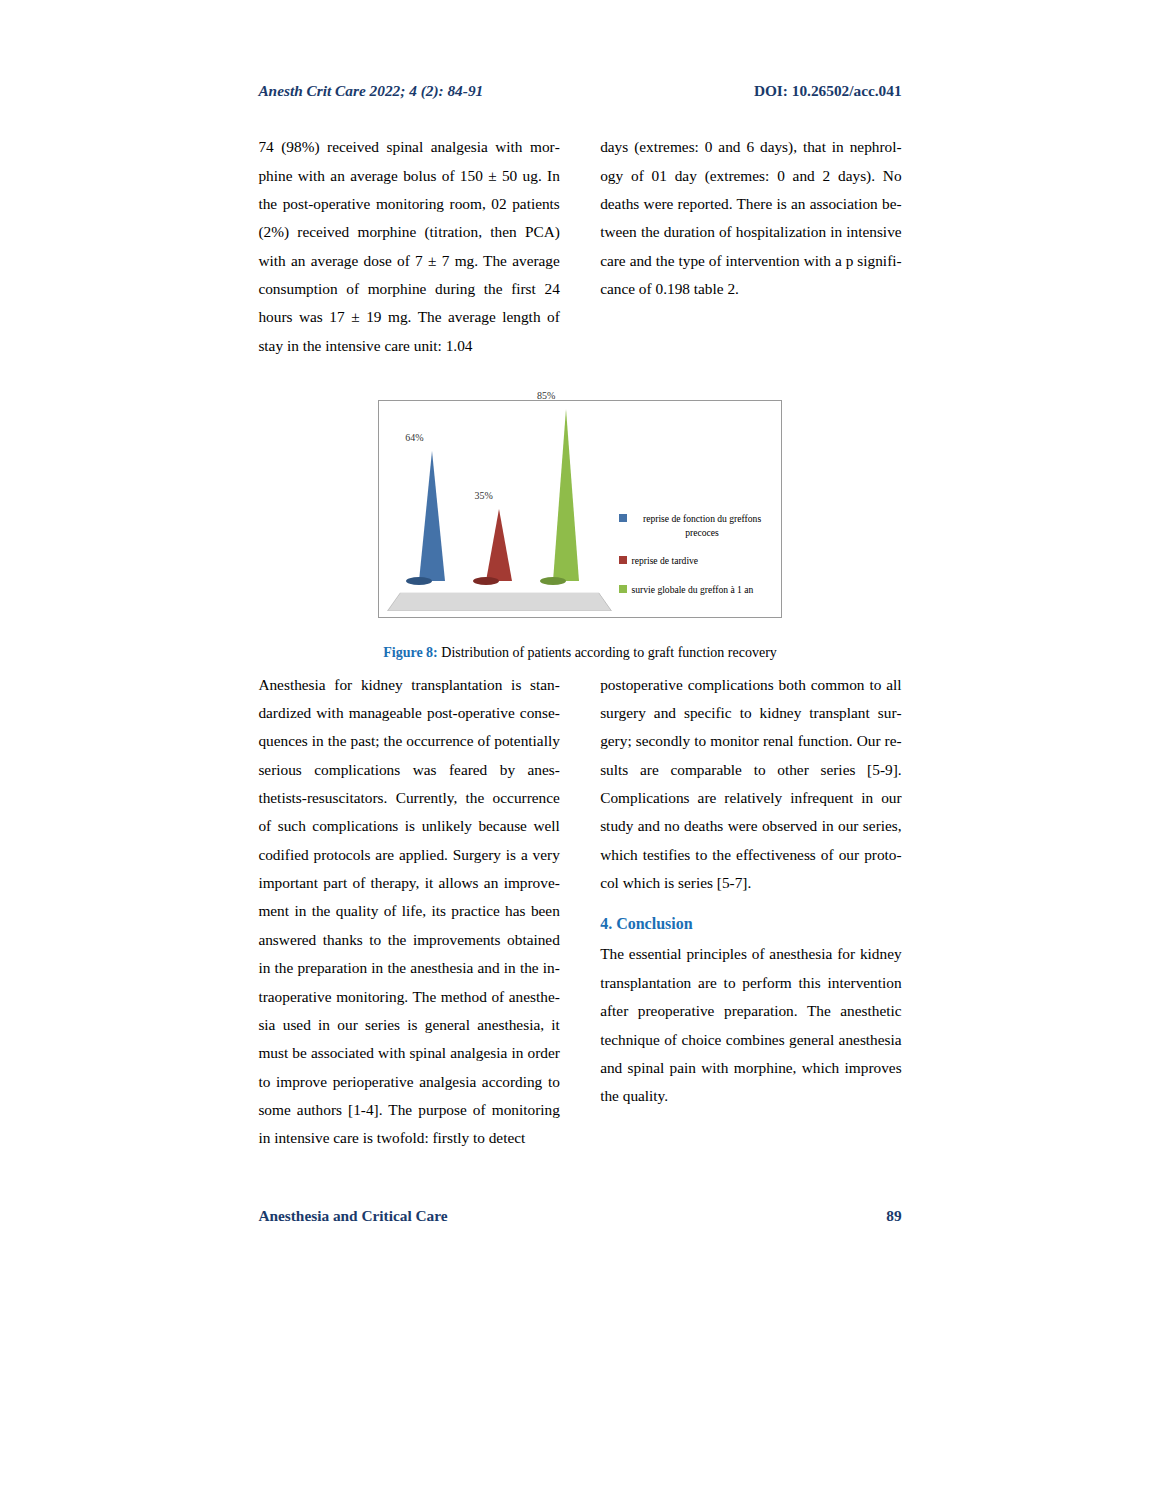Anesth Crit Care 2022; 4 (2): 84-91
DOI: 10.26502/acc.041
74 (98%) received spinal analgesia with morphine with an average bolus of 150 ± 50 ug. In the post-operative monitoring room, 02 patients (2%) received morphine (titration, then PCA) with an average dose of 7 ± 7 mg. The average consumption of morphine during the first 24 hours was 17 ± 19 mg. The average length of stay in the intensive care unit: 1.04
days (extremes: 0 and 6 days), that in nephrology of 01 day (extremes: 0 and 2 days). No deaths were reported. There is an association between the duration of hospitalization in intensive care and the type of intervention with a p significance of 0.198 table 2.
64%
35%
85%
reprise de fonction du greffons precoces
reprise de tardive
survie globale du greffon à 1 an
Figure 8: Distribution of patients according to graft function recovery
Anesthesia for kidney transplantation is standardized with manageable post-operative consequences in the past; the occurrence of potentially serious complications was feared by anesthetists-resuscitators. Currently, the occurrence of such complications is unlikely because well codified protocols are applied. Surgery is a very important part of therapy, it allows an improvement in the quality of life, its practice has been answered thanks to the improvements obtained in the preparation in the anesthesia and in the intraoperative monitoring. The method of anesthesia used in our series is general anesthesia, it must be associated with spinal analgesia in order to improve perioperative analgesia according to some authors [1-4]. The purpose of monitoring in intensive care is twofold: firstly to detect
postoperative complications both common to all surgery and specific to kidney transplant surgery; secondly to monitor renal function. Our results are comparable to other series [5-9]. Complications are relatively infrequent in our study and no deaths were observed in our series, which testifies to the effectiveness of our protocol which is series [5-7].
4. Conclusion
The essential principles of anesthesia for kidney transplantation are to perform this intervention after preoperative preparation. The anesthetic technique of choice combines general anesthesia and spinal pain with morphine, which improves the quality.
Anesthesia and Critical Care
89